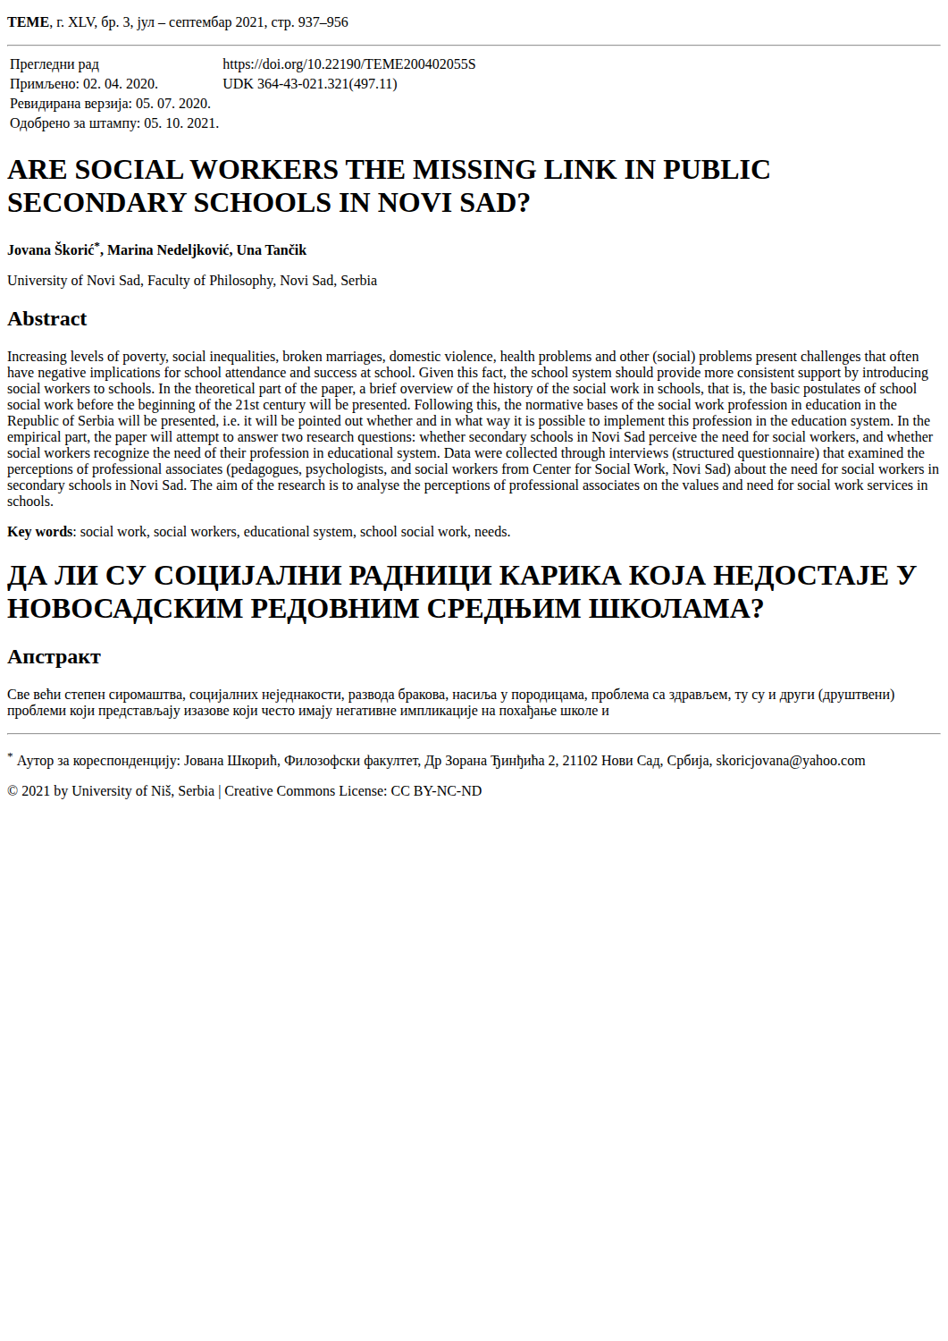ТЕМЕ, г. XLV, бр. 3, јул – септембар 2021, стр. 937–956
| Прегледни рад | https://doi.org/10.22190/TEME200402055S |
| Примљено: 02. 04. 2020. | UDK 364-43-021.321(497.11) |
| Ревидирана верзија: 05. 07. 2020. | |
| Одобрено за штампу: 05. 10. 2021. | |
ARE SOCIAL WORKERS THE MISSING LINK IN PUBLIC SECONDARY SCHOOLS IN NOVI SAD?
Jovana Škorić*, Marina Nedeljković, Una Tančik
University of Novi Sad, Faculty of Philosophy, Novi Sad, Serbia
Abstract
Increasing levels of poverty, social inequalities, broken marriages, domestic violence, health problems and other (social) problems present challenges that often have negative implications for school attendance and success at school. Given this fact, the school system should provide more consistent support by introducing social workers to schools. In the theoretical part of the paper, a brief overview of the history of the social work in schools, that is, the basic postulates of school social work before the beginning of the 21st century will be presented. Following this, the normative bases of the social work profession in education in the Republic of Serbia will be presented, i.e. it will be pointed out whether and in what way it is possible to implement this profession in the education system. In the empirical part, the paper will attempt to answer two research questions: whether secondary schools in Novi Sad perceive the need for social workers, and whether social workers recognize the need of their profession in educational system. Data were collected through interviews (structured questionnaire) that examined the perceptions of professional associates (pedagogues, psychologists, and social workers from Center for Social Work, Novi Sad) about the need for social workers in secondary schools in Novi Sad. The aim of the research is to analyse the perceptions of professional associates on the values and need for social work services in schools.
Key words: social work, social workers, educational system, school social work, needs.
ДА ЛИ СУ СОЦИЈАЛНИ РАДНИЦИ КАРИКА КОЈА НЕДОСТАЈЕ У НОВОСАДСКИМ РЕДОВНИМ СРЕДЊИМ ШКОЛАМА?
Апстракт
Све већи степен сиромаштва, социјалних неједнакости, развода бракова, насиља у породицама, проблема са здрављем, ту су и други (друштвени) проблеми који представљају изазове који често имају негативне импликације на похађање школе и
* Аутор за кореспонденцију: Јована Шкорић, Филозофски факултет, Др Зорана Ђинђића 2, 21102 Нови Сад, Србија, skoricjovana@yahoo.com
© 2021 by University of Niš, Serbia | Creative Commons License: CC BY-NC-ND